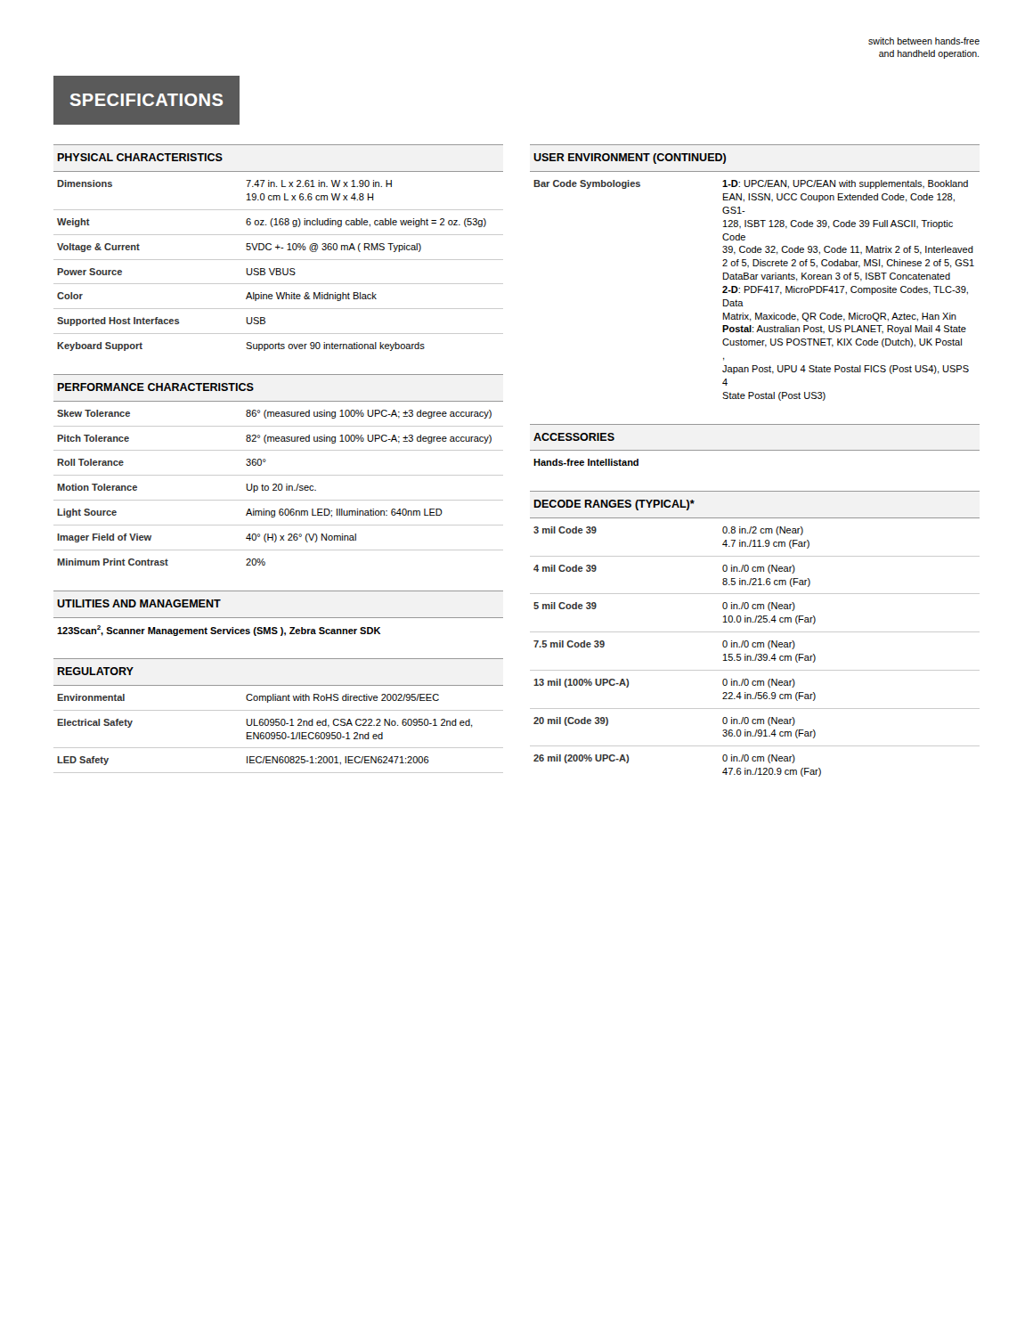switch between hands-free
and handheld operation.
SPECIFICATIONS
PHYSICAL CHARACTERISTICS
| Dimensions | 7.47 in. L x 2.61 in. W x 1.90 in. H 19.0 cm L x 6.6 cm W x 4.8 H |
| Weight | 6 oz. (168 g) including cable, cable weight = 2 oz. (53g) |
| Voltage & Current | 5VDC +- 10% @ 360 mA ( RMS Typical) |
| Power Source | USB VBUS |
| Color | Alpine White & Midnight Black |
| Supported Host Interfaces | USB |
| Keyboard Support | Supports over 90 international keyboards |
PERFORMANCE CHARACTERISTICS
| Skew Tolerance | 86° (measured using 100% UPC-A; ±3 degree accuracy) |
| Pitch Tolerance | 82° (measured using 100% UPC-A; ±3 degree accuracy) |
| Roll Tolerance | 360° |
| Motion Tolerance | Up to 20 in./sec. |
| Light Source | Aiming 606nm LED; Illumination: 640nm LED |
| Imager Field of View | 40° (H) x 26° (V) Nominal |
| Minimum Print Contrast | 20% |
UTILITIES AND MANAGEMENT
| 123Scan 2 , Scanner Management Services (SMS ), Zebra Scanner SDK |
REGULATORY
| Environmental | Compliant with RoHS directive 2002/95/EEC |
| Electrical Safety | UL60950-1 2nd ed, CSA C22.2 No. 60950-1 2nd ed, EN60950-1/IEC60950-1 2nd ed |
| LED Safety | IEC/EN60825-1:2001, IEC/EN62471:2006 |
USER ENVIRONMENT (CONTINUED)
| Bar Code Symbologies | 1-D : UPC/EAN, UPC/EAN with supplementals, Bookland EAN, ISSN, UCC Coupon Extended Code, Code 128, GS1- 128, ISBT 128, Code 39, Code 39 Full ASCII, Trioptic Code 39, Code 32, Code 93, Code 11, Matrix 2 of 5, Interleaved 2 of 5, Discrete 2 of 5, Codabar, MSI, Chinese 2 of 5, GS1 DataBar variants, Korean 3 of 5, ISBT Concatenated 2-D : PDF417, MicroPDF417, Composite Codes, TLC-39, Data Matrix, Maxicode, QR Code, MicroQR, Aztec, Han Xin Postal : Australian Post, US PLANET, Royal Mail 4 State Customer, US POSTNET, KIX Code (Dutch), UK Postal , Japan Post, UPU 4 State Postal FICS (Post US4), USPS 4 State Postal (Post US3) |
ACCESSORIES
| Hands-free Intellistand |
DECODE RANGES (TYPICAL)*
| 3 mil Code 39 | 0.8 in./2 cm (Near) 4.7 in./11.9 cm (Far) |
| 4 mil Code 39 | 0 in./0 cm (Near) 8.5 in./21.6 cm (Far) |
| 5 mil Code 39 | 0 in./0 cm (Near) 10.0 in./25.4 cm (Far) |
| 7.5 mil Code 39 | 0 in./0 cm (Near) 15.5 in./39.4 cm (Far) |
| 13 mil (100% UPC-A) | 0 in./0 cm (Near) 22.4 in./56.9 cm (Far) |
| 20 mil (Code 39) | 0 in./0 cm (Near) 36.0 in./91.4 cm (Far) |
| 26 mil (200% UPC-A) | 0 in./0 cm (Near) 47.6 in./120.9 cm (Far) |